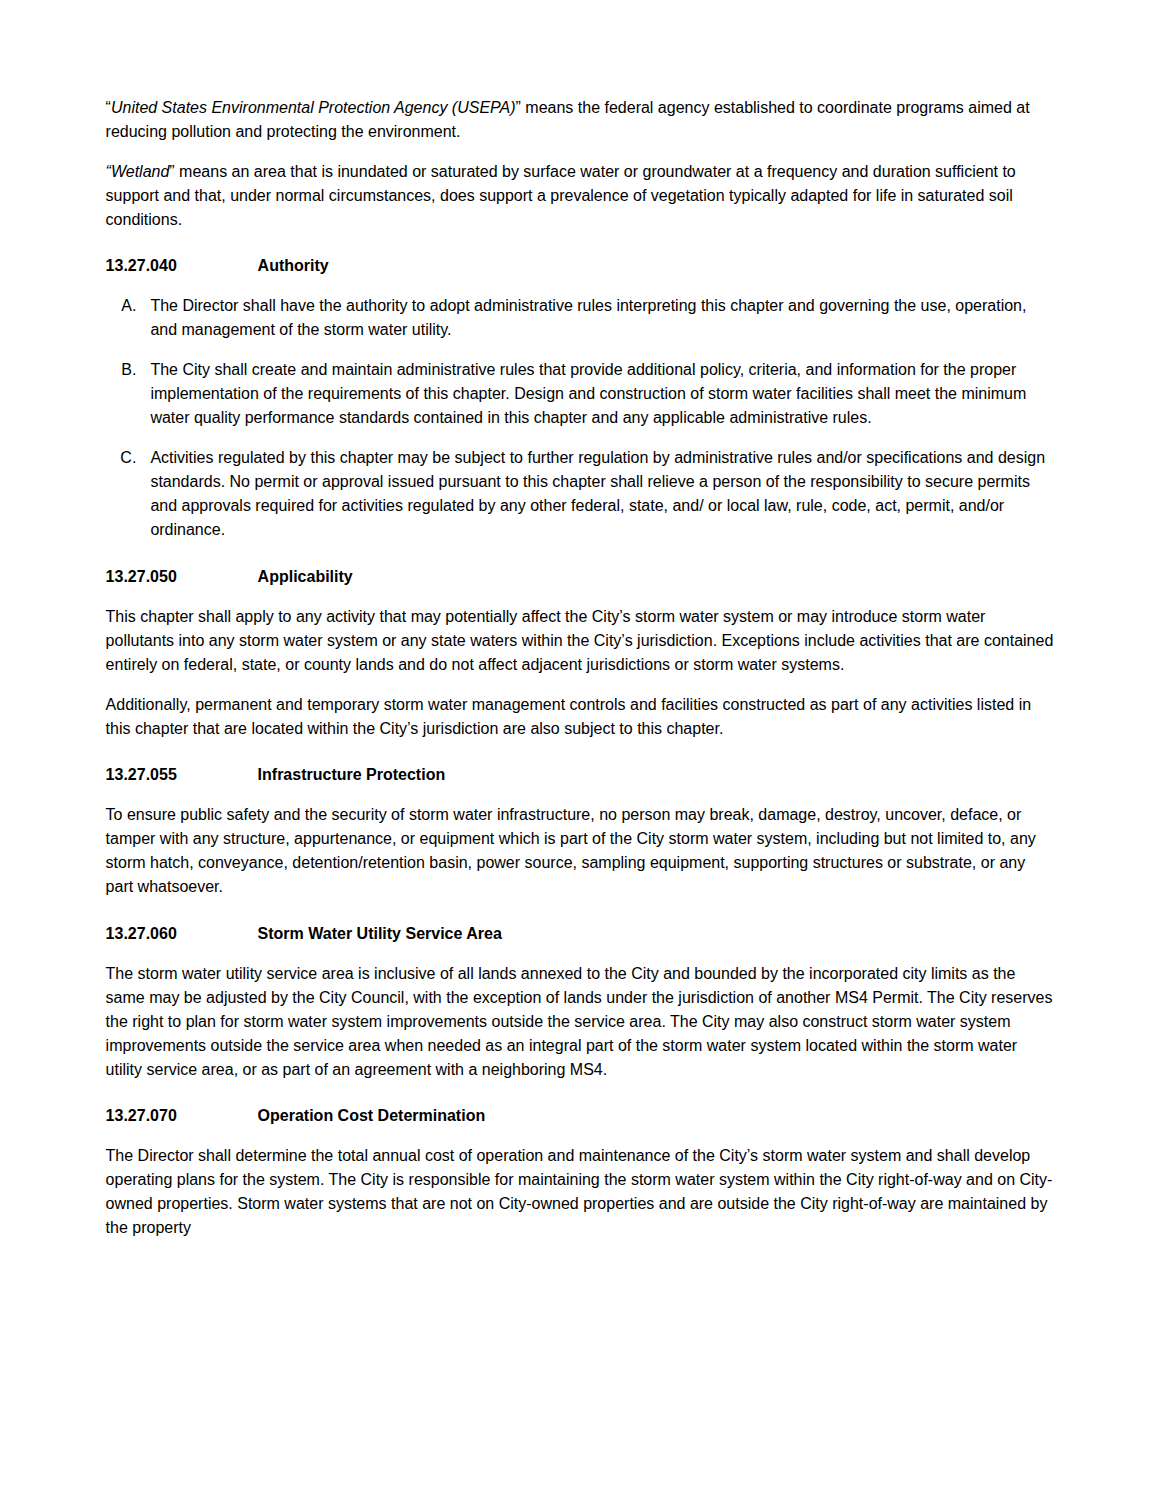“United States Environmental Protection Agency (USEPA)” means the federal agency established to coordinate programs aimed at reducing pollution and protecting the environment.
“Wetland” means an area that is inundated or saturated by surface water or groundwater at a frequency and duration sufficient to support and that, under normal circumstances, does support a prevalence of vegetation typically adapted for life in saturated soil conditions.
13.27.040 Authority
The Director shall have the authority to adopt administrative rules interpreting this chapter and governing the use, operation, and management of the storm water utility.
The City shall create and maintain administrative rules that provide additional policy, criteria, and information for the proper implementation of the requirements of this chapter. Design and construction of storm water facilities shall meet the minimum water quality performance standards contained in this chapter and any applicable administrative rules.
Activities regulated by this chapter may be subject to further regulation by administrative rules and/or specifications and design standards. No permit or approval issued pursuant to this chapter shall relieve a person of the responsibility to secure permits and approvals required for activities regulated by any other federal, state, and/ or local law, rule, code, act, permit, and/or ordinance.
13.27.050 Applicability
This chapter shall apply to any activity that may potentially affect the City’s storm water system or may introduce storm water pollutants into any storm water system or any state waters within the City’s jurisdiction. Exceptions include activities that are contained entirely on federal, state, or county lands and do not affect adjacent jurisdictions or storm water systems.
Additionally, permanent and temporary storm water management controls and facilities constructed as part of any activities listed in this chapter that are located within the City’s jurisdiction are also subject to this chapter.
13.27.055 Infrastructure Protection
To ensure public safety and the security of storm water infrastructure, no person may break, damage, destroy, uncover, deface, or tamper with any structure, appurtenance, or equipment which is part of the City storm water system, including but not limited to, any storm hatch, conveyance, detention/retention basin, power source, sampling equipment, supporting structures or substrate, or any part whatsoever.
13.27.060 Storm Water Utility Service Area
The storm water utility service area is inclusive of all lands annexed to the City and bounded by the incorporated city limits as the same may be adjusted by the City Council, with the exception of lands under the jurisdiction of another MS4 Permit. The City reserves the right to plan for storm water system improvements outside the service area. The City may also construct storm water system improvements outside the service area when needed as an integral part of the storm water system located within the storm water utility service area, or as part of an agreement with a neighboring MS4.
13.27.070 Operation Cost Determination
The Director shall determine the total annual cost of operation and maintenance of the City’s storm water system and shall develop operating plans for the system. The City is responsible for maintaining the storm water system within the City right-of-way and on City-owned properties. Storm water systems that are not on City-owned properties and are outside the City right-of-way are maintained by the property